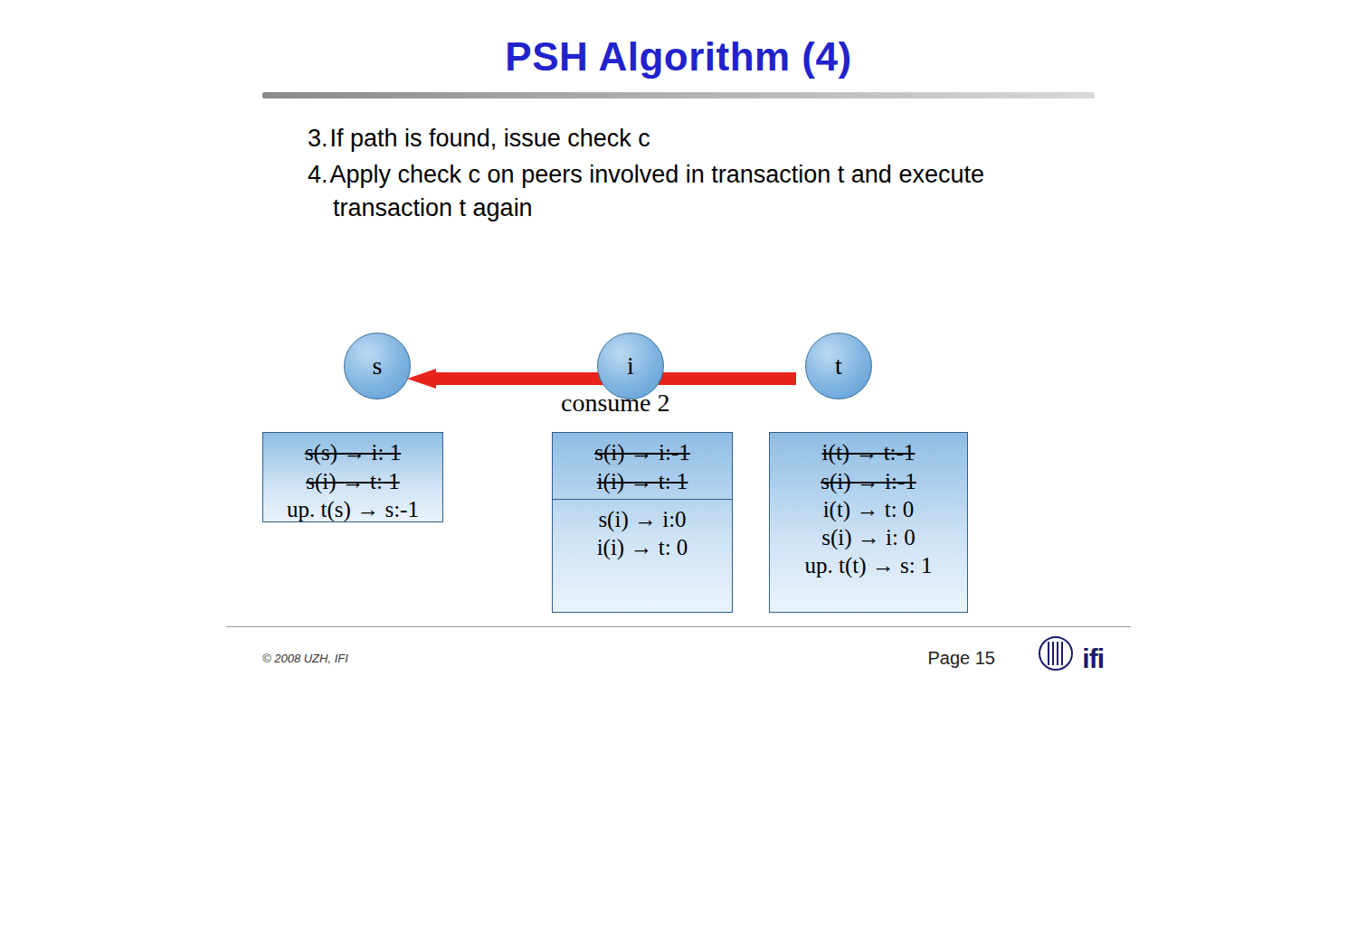PSH Algorithm (4)
3. If path is found, issue check c
4. Apply check c on peers involved in transaction t and execute transaction t again
s
i
t
consume 2
s(s) → i: 1
s(i) → t: 1
up. t(s) → s:-1
s(i) → i:-1
i(i) → t: 1
s(i) → i:0
i(i) → t: 0
i(t) → t:-1
s(i) → i:-1
i(t) → t: 0
s(i) → i: 0
up. t(t) → s: 1
© 2008 UZH, IFI
Page 15
ifi